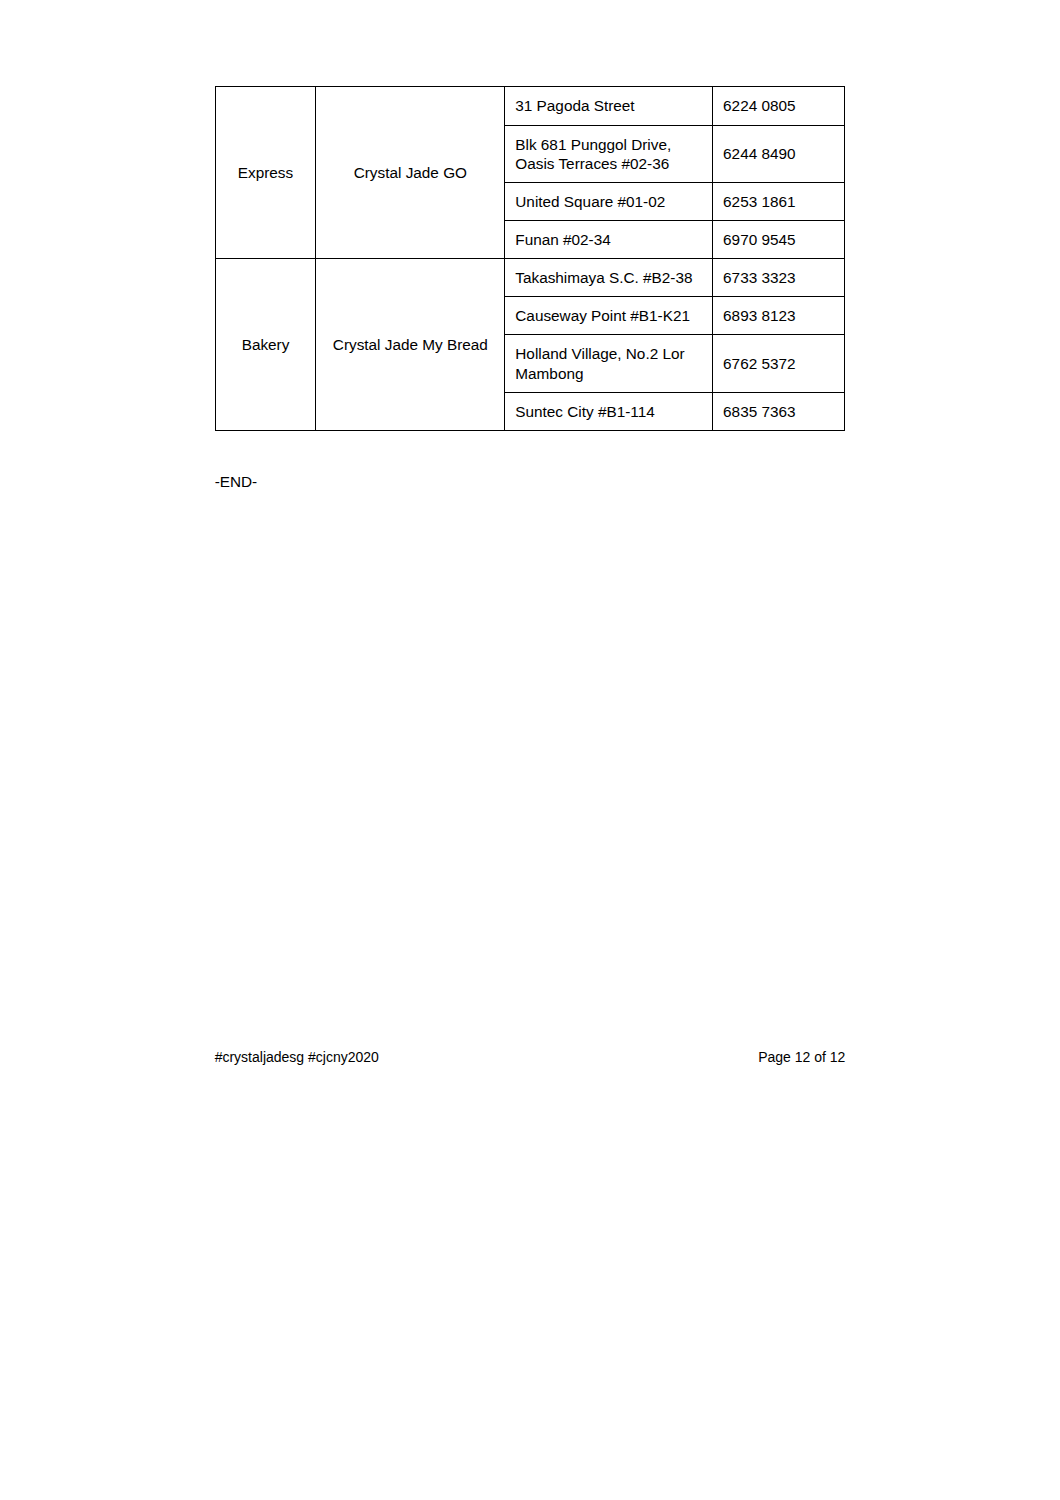| Express | Crystal Jade GO | 31 Pagoda Street | 6224 0805 |
| Blk 681 Punggol Drive, Oasis Terraces #02-36 | 6244 8490 |
| United Square #01-02 | 6253 1861 |
| Funan #02-34 | 6970 9545 |
| Bakery | Crystal Jade My Bread | Takashimaya S.C. #B2-38 | 6733 3323 |
| Causeway Point #B1-K21 | 6893 8123 |
| Holland Village, No.2 Lor Mambong | 6762 5372 |
| Suntec City #B1-114 | 6835 7363 |
-END-
#crystaljadesg #cjcny2020 Page 12 of 12